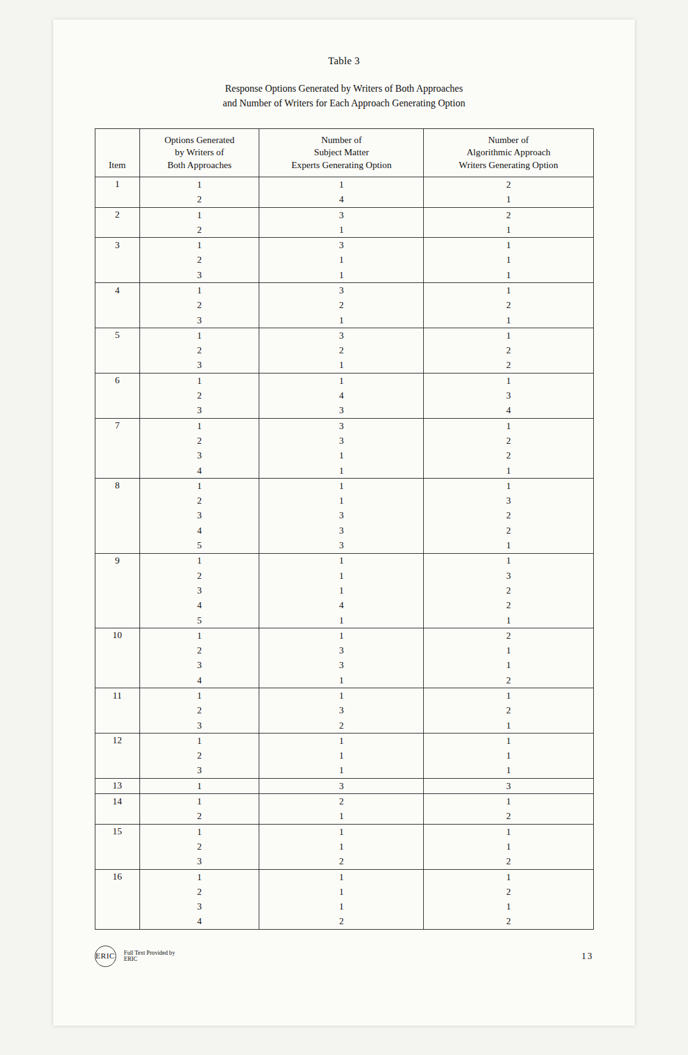Table 3
Response Options Generated by Writers of Both Approaches
and Number of Writers for Each Approach Generating Option
| Item | Options Generated by Writers of Both Approaches | Number of Subject Matter Experts Generating Option | Number of Algorithmic Approach Writers Generating Option |
| --- | --- | --- | --- |
| 1 | 1 2 | 1 4 | 2 1 |
| 2 | 1 2 | 3 1 | 2 1 |
| 3 | 1 2 3 | 3 1 1 | 1 1 1 |
| 4 | 1 2 3 | 3 2 1 | 1 2 1 |
| 5 | 1 2 3 | 3 2 1 | 1 2 2 |
| 6 | 1 2 3 | 1 4 3 | 1 3 4 |
| 7 | 1 2 3 4 | 3 3 1 1 | 1 2 2 1 |
| 8 | 1 2 3 4 5 | 1 1 3 3 3 | 1 3 2 2 1 |
| 9 | 1 2 3 4 5 | 1 1 1 4 1 | 1 3 2 2 1 |
| 10 | 1 2 3 4 | 1 3 3 1 | 2 1 1 2 |
| 11 | 1 2 3 | 1 3 2 | 1 2 1 |
| 12 | 1 2 3 | 1 1 1 | 1 1 1 |
| 13 | 1 | 3 | 3 |
| 14 | 1 2 | 2 1 | 1 2 |
| 15 | 1 2 3 | 1 1 2 | 1 1 2 |
| 16 | 1 2 3 4 | 1 1 1 2 | 1 2 1 2 |
ERIC
Full Text Provided by ERIC
13